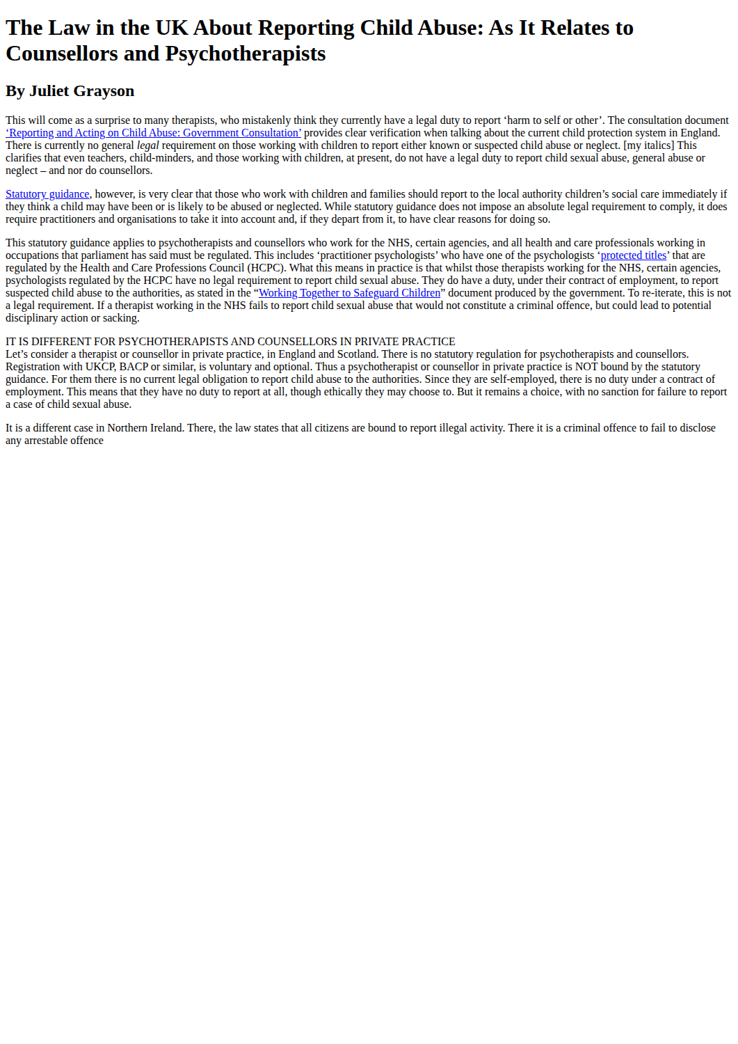The Law in the UK About Reporting Child Abuse: As It Relates to Counsellors and Psychotherapists
By Juliet Grayson
This will come as a surprise to many therapists, who mistakenly think they currently have a legal duty to report ‘harm to self or other’. The consultation document ‘Reporting and Acting on Child Abuse: Government Consultation’ provides clear verification when talking about the current child protection system in England. There is currently no general legal requirement on those working with children to report either known or suspected child abuse or neglect. [my italics] This clarifies that even teachers, child-minders, and those working with children, at present, do not have a legal duty to report child sexual abuse, general abuse or neglect – and nor do counsellors.
Statutory guidance, however, is very clear that those who work with children and families should report to the local authority children’s social care immediately if they think a child may have been or is likely to be abused or neglected. While statutory guidance does not impose an absolute legal requirement to comply, it does require practitioners and organisations to take it into account and, if they depart from it, to have clear reasons for doing so.
This statutory guidance applies to psychotherapists and counsellors who work for the NHS, certain agencies, and all health and care professionals working in occupations that parliament has said must be regulated. This includes ‘practitioner psychologists’ who have one of the psychologists ‘protected titles’ that are regulated by the Health and Care Professions Council (HCPC). What this means in practice is that whilst those therapists working for the NHS, certain agencies, psychologists regulated by the HCPC have no legal requirement to report child sexual abuse. They do have a duty, under their contract of employment, to report suspected child abuse to the authorities, as stated in the “Working Together to Safeguard Children” document produced by the government. To re-iterate, this is not a legal requirement. If a therapist working in the NHS fails to report child sexual abuse that would not constitute a criminal offence, but could lead to potential disciplinary action or sacking.
IT IS DIFFERENT FOR PSYCHOTHERAPISTS AND COUNSELLORS IN PRIVATE PRACTICE
Let’s consider a therapist or counsellor in private practice, in England and Scotland. There is no statutory regulation for psychotherapists and counsellors. Registration with UKCP, BACP or similar, is voluntary and optional. Thus a psychotherapist or counsellor in private practice is NOT bound by the statutory guidance. For them there is no current legal obligation to report child abuse to the authorities. Since they are self-employed, there is no duty under a contract of employment. This means that they have no duty to report at all, though ethically they may choose to. But it remains a choice, with no sanction for failure to report a case of child sexual abuse.
It is a different case in Northern Ireland. There, the law states that all citizens are bound to report illegal activity. There it is a criminal offence to fail to disclose any arrestable offence